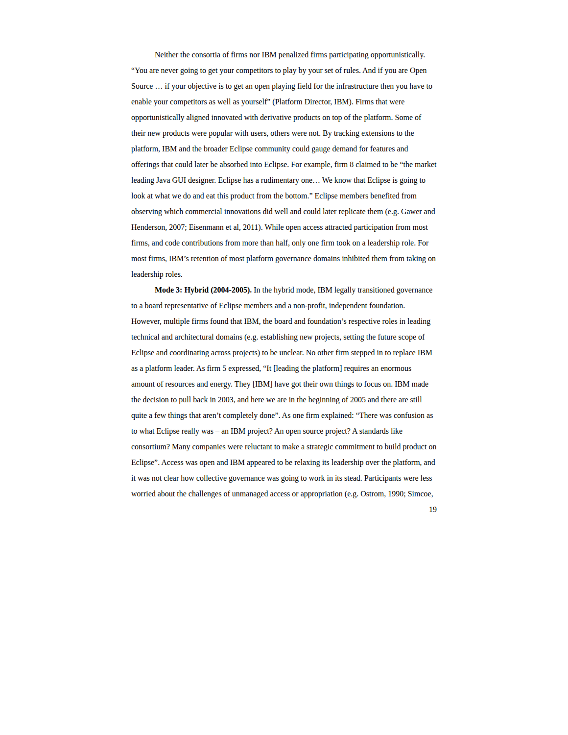Neither the consortia of firms nor IBM penalized firms participating opportunistically. “You are never going to get your competitors to play by your set of rules. And if you are Open Source … if your objective is to get an open playing field for the infrastructure then you have to enable your competitors as well as yourself” (Platform Director, IBM). Firms that were opportunistically aligned innovated with derivative products on top of the platform. Some of their new products were popular with users, others were not. By tracking extensions to the platform, IBM and the broader Eclipse community could gauge demand for features and offerings that could later be absorbed into Eclipse. For example, firm 8 claimed to be “the market leading Java GUI designer. Eclipse has a rudimentary one… We know that Eclipse is going to look at what we do and eat this product from the bottom.” Eclipse members benefited from observing which commercial innovations did well and could later replicate them (e.g. Gawer and Henderson, 2007; Eisenmann et al, 2011). While open access attracted participation from most firms, and code contributions from more than half, only one firm took on a leadership role. For most firms, IBM’s retention of most platform governance domains inhibited them from taking on leadership roles.
Mode 3: Hybrid (2004-2005). In the hybrid mode, IBM legally transitioned governance to a board representative of Eclipse members and a non-profit, independent foundation. However, multiple firms found that IBM, the board and foundation’s respective roles in leading technical and architectural domains (e.g. establishing new projects, setting the future scope of Eclipse and coordinating across projects) to be unclear. No other firm stepped in to replace IBM as a platform leader. As firm 5 expressed, “It [leading the platform] requires an enormous amount of resources and energy. They [IBM] have got their own things to focus on. IBM made the decision to pull back in 2003, and here we are in the beginning of 2005 and there are still quite a few things that aren’t completely done”. As one firm explained: “There was confusion as to what Eclipse really was – an IBM project? An open source project? A standards like consortium? Many companies were reluctant to make a strategic commitment to build product on Eclipse”. Access was open and IBM appeared to be relaxing its leadership over the platform, and it was not clear how collective governance was going to work in its stead. Participants were less worried about the challenges of unmanaged access or appropriation (e.g. Ostrom, 1990; Simcoe,
19